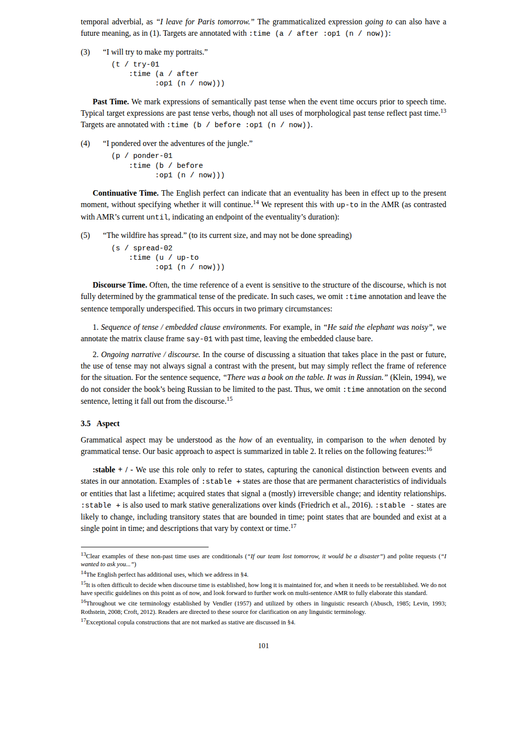temporal adverbial, as “I leave for Paris tomorrow.” The grammaticalized expression going to can also have a future meaning, as in (1). Targets are annotated with :time (a / after :op1 (n / now)):
(3) “I will try to make my portraits.”
(t / try-01
    :time (a / after
          :op1 (n / now)))
Past Time. We mark expressions of semantically past tense when the event time occurs prior to speech time. Typical target expressions are past tense verbs, though not all uses of morphological past tense reflect past time.13 Targets are annotated with :time (b / before :op1 (n / now)).
(4) “I pondered over the adventures of the jungle.”
(p / ponder-01
    :time (b / before
          :op1 (n / now)))
Continuative Time. The English perfect can indicate that an eventuality has been in effect up to the present moment, without specifying whether it will continue.14 We represent this with up-to in the AMR (as contrasted with AMR’s current until, indicating an endpoint of the eventuality’s duration):
(5) “The wildfire has spread.” (to its current size, and may not be done spreading)
(s / spread-02
    :time (u / up-to
          :op1 (n / now)))
Discourse Time. Often, the time reference of a event is sensitive to the structure of the discourse, which is not fully determined by the grammatical tense of the predicate. In such cases, we omit :time annotation and leave the sentence temporally underspecified. This occurs in two primary circumstances:
1. Sequence of tense / embedded clause environments. For example, in “He said the elephant was noisy”, we annotate the matrix clause frame say-01 with past time, leaving the embedded clause bare.
2. Ongoing narrative / discourse. In the course of discussing a situation that takes place in the past or future, the use of tense may not always signal a contrast with the present, but may simply reflect the frame of reference for the situation. For the sentence sequence, “There was a book on the table. It was in Russian.” (Klein, 1994), we do not consider the book’s being Russian to be limited to the past. Thus, we omit :time annotation on the second sentence, letting it fall out from the discourse.15
3.5 Aspect
Grammatical aspect may be understood as the how of an eventuality, in comparison to the when denoted by grammatical tense. Our basic approach to aspect is summarized in table 2. It relies on the following features:16
:stable + / - We use this role only to refer to states, capturing the canonical distinction between events and states in our annotation. Examples of :stable + states are those that are permanent characteristics of individuals or entities that last a lifetime; acquired states that signal a (mostly) irreversible change; and identity relationships. :stable + is also used to mark stative generalizations over kinds (Friedrich et al., 2016). :stable - states are likely to change, including transitory states that are bounded in time; point states that are bounded and exist at a single point in time; and descriptions that vary by context or time.17
13Clear examples of these non-past time uses are conditionals (“If our team lost tomorrow, it would be a disaster”) and polite requests (“I wanted to ask you...”)
14The English perfect has additional uses, which we address in §4.
15It is often difficult to decide when discourse time is established, how long it is maintained for, and when it needs to be reestablished. We do not have specific guidelines on this point as of now, and look forward to further work on multi-sentence AMR to fully elaborate this standard.
16Throughout we cite terminology established by Vendler (1957) and utilized by others in linguistic research (Abusch, 1985; Levin, 1993; Rothstein, 2008; Croft, 2012). Readers are directed to these source for clarification on any linguistic terminology.
17Exceptional copula constructions that are not marked as stative are discussed in §4.
101